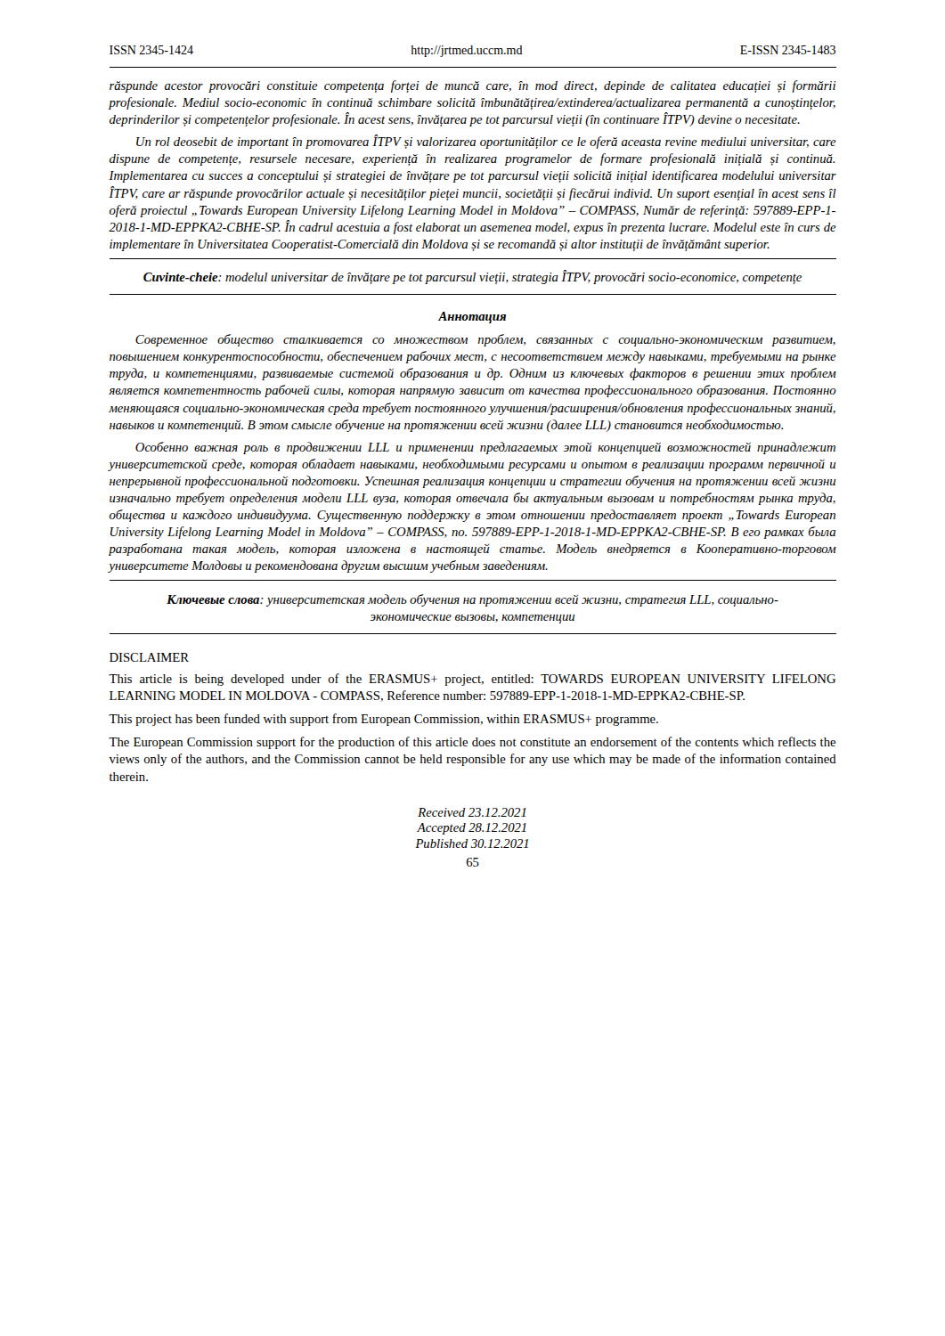ISSN 2345-1424 http://jrtmed.uccm.md E-ISSN 2345-1483
răspunde acestor provocări constituie competența forței de muncă care, în mod direct, depinde de calitatea educației și formării profesionale. Mediul socio-economic în continuă schimbare solicită îmbunătățirea/extinderea/actualizarea permanentă a cunoștințelor, deprinderilor și competențelor profesionale. În acest sens, învățarea pe tot parcursul vieții (în continuare ÎTPV) devine o necesitate.
Un rol deosebit de important în promovarea ÎTPV și valorizarea oportunităților ce le oferă aceasta revine mediului universitar, care dispune de competențe, resursele necesare, experiență în realizarea programelor de formare profesională inițială și continuă. Implementarea cu succes a conceptului și strategiei de învățare pe tot parcursul vieții solicită inițial identificarea modelului universitar ÎTPV, care ar răspunde provocărilor actuale și necesităților pieței muncii, societății și fiecărui individ. Un suport esențial în acest sens îl oferă proiectul „Towards European University Lifelong Learning Model in Moldova” – COMPASS, Număr de referință: 597889-EPP-1-2018-1-MD-EPPKA2-CBHE-SP. În cadrul acestuia a fost elaborat un asemenea model, expus în prezenta lucrare. Modelul este în curs de implementare în Universitatea Cooperatist-Comercială din Moldova și se recomandă și altor instituții de învățământ superior.
Cuvinte-cheie: modelul universitar de învățare pe tot parcursul vieții, strategia ÎTPV, provocări socio-economice, competențe
Аннотация
Современное общество сталкивается со множеством проблем, связанных с социально-экономическим развитием, повышением конкурентоспособности, обеспечением рабочих мест, с несоответствием между навыками, требуемыми на рынке труда, и компетенциями, развиваемые системой образования и др. Одним из ключевых факторов в решении этих проблем является компетентность рабочей силы, которая напрямую зависит от качества профессионального образования. Постоянно меняющаяся социально-экономическая среда требует постоянного улучшения/расширения/обновления профессиональных знаний, навыков и компетенций. В этом смысле обучение на протяжении всей жизни (далее LLL) становится необходимостью.
Особенно важная роль в продвижении LLL и применении предлагаемых этой концепцией возможностей принадлежит университетской среде, которая обладает навыками, необходимыми ресурсами и опытом в реализации программ первичной и непрерывной профессиональной подготовки. Успешная реализация концепции и стратегии обучения на протяжении всей жизни изначально требует определения модели LLL вуза, которая отвечала бы актуальным вызовам и потребностям рынка труда, общества и каждого индивидуума. Существенную поддержку в этом отношении предоставляет проект „Towards European University Lifelong Learning Model in Moldova” – COMPASS, no. 597889-EPP-1-2018-1-MD-EPPKA2-CBHE-SP. В его рамках была разработана такая модель, которая изложена в настоящей статье. Модель внедряется в Кооперативно-торговом университете Молдовы и рекомендована другим высшим учебным заведениям.
Ключевые слова: университетская модель обучения на протяжении всей жизни, стратегия LLL, социально-экономические вызовы, компетенции
DISCLAIMER
This article is being developed under of the ERASMUS+ project, entitled: TOWARDS EUROPEAN UNIVERSITY LIFELONG LEARNING MODEL IN MOLDOVA - COMPASS, Reference number: 597889-EPP-1-2018-1-MD-EPPKA2-CBHE-SP.
This project has been funded with support from European Commission, within ERASMUS+ programme.
The European Commission support for the production of this article does not constitute an endorsement of the contents which reflects the views only of the authors, and the Commission cannot be held responsible for any use which may be made of the information contained therein.
Received 23.12.2021
Accepted 28.12.2021
Published 30.12.2021
65